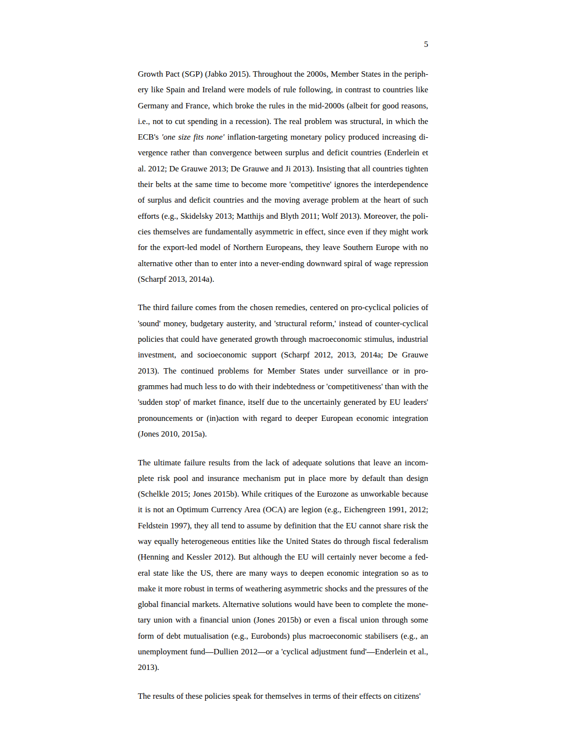5
Growth Pact (SGP) (Jabko 2015). Throughout the 2000s, Member States in the periphery like Spain and Ireland were models of rule following, in contrast to countries like Germany and France, which broke the rules in the mid-2000s (albeit for good reasons, i.e., not to cut spending in a recession). The real problem was structural, in which the ECB's 'one size fits none' inflation-targeting monetary policy produced increasing divergence rather than convergence between surplus and deficit countries (Enderlein et al. 2012; De Grauwe 2013; De Grauwe and Ji 2013). Insisting that all countries tighten their belts at the same time to become more 'competitive' ignores the interdependence of surplus and deficit countries and the moving average problem at the heart of such efforts (e.g., Skidelsky 2013; Matthijs and Blyth 2011; Wolf 2013). Moreover, the policies themselves are fundamentally asymmetric in effect, since even if they might work for the export-led model of Northern Europeans, they leave Southern Europe with no alternative other than to enter into a never-ending downward spiral of wage repression (Scharpf 2013, 2014a).
The third failure comes from the chosen remedies, centered on pro-cyclical policies of 'sound' money, budgetary austerity, and 'structural reform,' instead of counter-cyclical policies that could have generated growth through macroeconomic stimulus, industrial investment, and socioeconomic support (Scharpf 2012, 2013, 2014a; De Grauwe 2013). The continued problems for Member States under surveillance or in programmes had much less to do with their indebtedness or 'competitiveness' than with the 'sudden stop' of market finance, itself due to the uncertainly generated by EU leaders' pronouncements or (in)action with regard to deeper European economic integration (Jones 2010, 2015a).
The ultimate failure results from the lack of adequate solutions that leave an incomplete risk pool and insurance mechanism put in place more by default than design (Schelkle 2015; Jones 2015b). While critiques of the Eurozone as unworkable because it is not an Optimum Currency Area (OCA) are legion (e.g., Eichengreen 1991, 2012; Feldstein 1997), they all tend to assume by definition that the EU cannot share risk the way equally heterogeneous entities like the United States do through fiscal federalism (Henning and Kessler 2012). But although the EU will certainly never become a federal state like the US, there are many ways to deepen economic integration so as to make it more robust in terms of weathering asymmetric shocks and the pressures of the global financial markets. Alternative solutions would have been to complete the monetary union with a financial union (Jones 2015b) or even a fiscal union through some form of debt mutualisation (e.g., Eurobonds) plus macroeconomic stabilisers (e.g., an unemployment fund—Dullien 2012—or a 'cyclical adjustment fund'—Enderlein et al., 2013).
The results of these policies speak for themselves in terms of their effects on citizens'